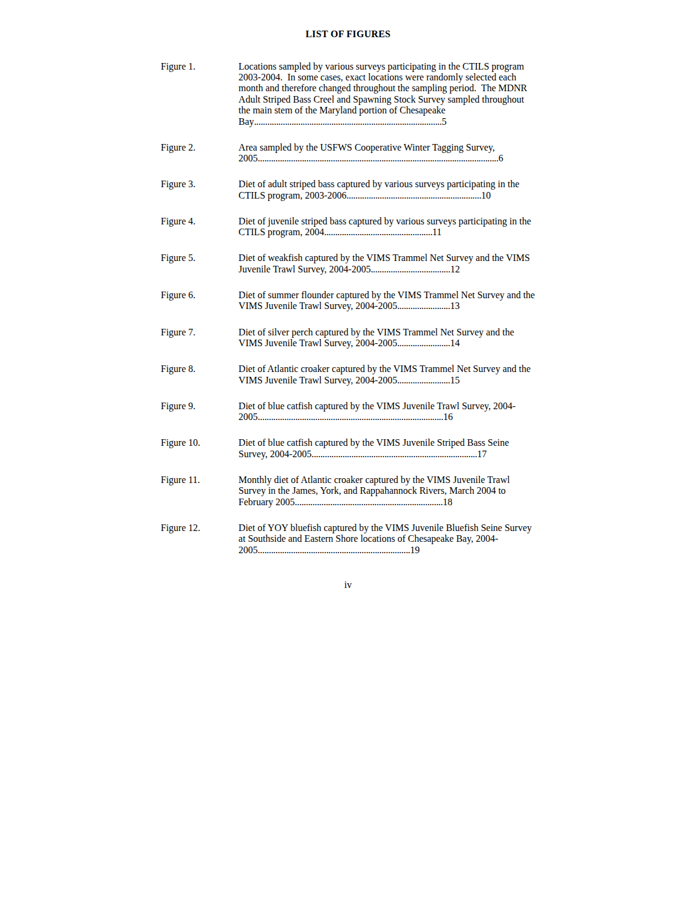LIST OF FIGURES
| Figure 1. | Locations sampled by various surveys participating in the CTILS program 2003-2004. In some cases, exact locations were randomly selected each month and therefore changed throughout the sampling period. The MDNR Adult Striped Bass Creel and Spawning Stock Survey sampled throughout the main stem of the Maryland portion of Chesapeake Bay ..................................................................................... 5 |
| Figure 2. | Area sampled by the USFWS Cooperative Winter Tagging Survey, 2005 ............................................................................................................. 6 |
| Figure 3. | Diet of adult striped bass captured by various surveys participating in the CTILS program, 2003-2006 ............................................................. 10 |
| Figure 4. | Diet of juvenile striped bass captured by various surveys participating in the CTILS program, 2004 ................................................. 11 |
| Figure 5. | Diet of weakfish captured by the VIMS Trammel Net Survey and the VIMS Juvenile Trawl Survey, 2004-2005 .................................... 12 |
| Figure 6. | Diet of summer flounder captured by the VIMS Trammel Net Survey and the VIMS Juvenile Trawl Survey, 2004-2005 ........................ 13 |
| Figure 7. | Diet of silver perch captured by the VIMS Trammel Net Survey and the VIMS Juvenile Trawl Survey, 2004-2005 ........................ 14 |
| Figure 8. | Diet of Atlantic croaker captured by the VIMS Trammel Net Survey and the VIMS Juvenile Trawl Survey, 2004-2005 ........................ 15 |
| Figure 9. | Diet of blue catfish captured by the VIMS Juvenile Trawl Survey, 2004-2005 .................................................................................... 16 |
| Figure 10. | Diet of blue catfish captured by the VIMS Juvenile Striped Bass Seine Survey, 2004-2005 ........................................................................... 17 |
| Figure 11. | Monthly diet of Atlantic croaker captured by the VIMS Juvenile Trawl Survey in the James, York, and Rappahannock Rivers, March 2004 to February 2005 ................................................................... 18 |
| Figure 12. | Diet of YOY bluefish captured by the VIMS Juvenile Bluefish Seine Survey at Southside and Eastern Shore locations of Chesapeake Bay, 2004-2005 ..................................................................... 19 |
iv